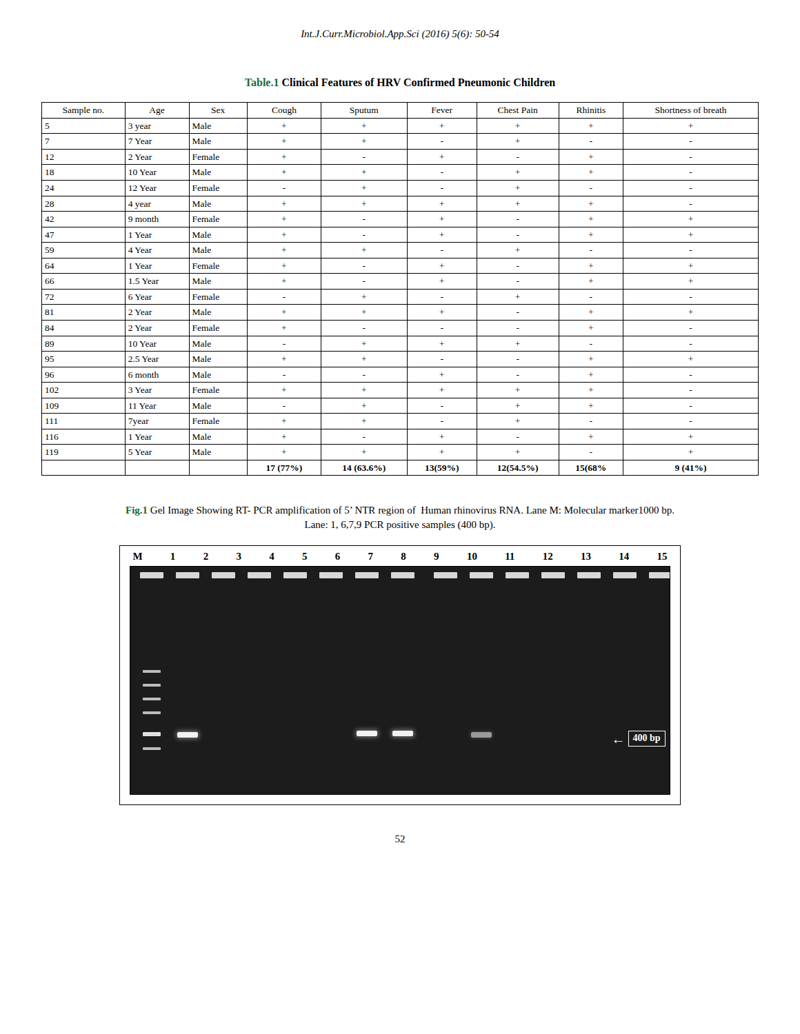Int.J.Curr.Microbiol.App.Sci (2016) 5(6): 50-54
Table.1 Clinical Features of HRV Confirmed Pneumonic Children
| Sample no. | Age | Sex | Cough | Sputum | Fever | Chest Pain | Rhinitis | Shortness of breath |
| --- | --- | --- | --- | --- | --- | --- | --- | --- |
| 5 | 3 year | Male | + | + | + | + | + | + |
| 7 | 7 Year | Male | + | + | - | + | - | - |
| 12 | 2 Year | Female | + | - | + | - | + | - |
| 18 | 10 Year | Male | + | + | - | + | + | - |
| 24 | 12 Year | Female | - | + | - | + | - | - |
| 28 | 4 year | Male | + | + | + | + | + | - |
| 42 | 9 month | Female | + | - | + | - | + | + |
| 47 | 1 Year | Male | + | - | + | - | + | + |
| 59 | 4 Year | Male | + | + | - | + | - | - |
| 64 | 1 Year | Female | + | - | + | - | + | + |
| 66 | 1.5 Year | Male | + | - | + | - | + | + |
| 72 | 6 Year | Female | - | + | - | + | - | - |
| 81 | 2 Year | Male | + | + | + | - | + | + |
| 84 | 2 Year | Female | + | - | - | - | + | - |
| 89 | 10 Year | Male | - | + | + | + | - | - |
| 95 | 2.5 Year | Male | + | + | - | - | + | + |
| 96 | 6 month | Male | - | - | + | - | + | - |
| 102 | 3 Year | Female | + | + | + | + | + | - |
| 109 | 11 Year | Male | - | + | - | + | + | - |
| 111 | 7year | Female | + | + | - | + | - | - |
| 116 | 1 Year | Male | + | - | + | - | + | + |
| 119 | 5 Year | Male | + | + | + | + | - | + |
| | | | 17 (77%) | 14 (63.6%) | 13(59%) | 12(54.5%) | 15(68% | 9 (41%) |
Fig.1 Gel Image Showing RT- PCR amplification of 5’ NTR region of Human rhinovirus RNA. Lane M: Molecular marker1000 bp. Lane: 1, 6,7,9 PCR positive samples (400 bp).
M 1234567 89101112131415
← 400 bp
52